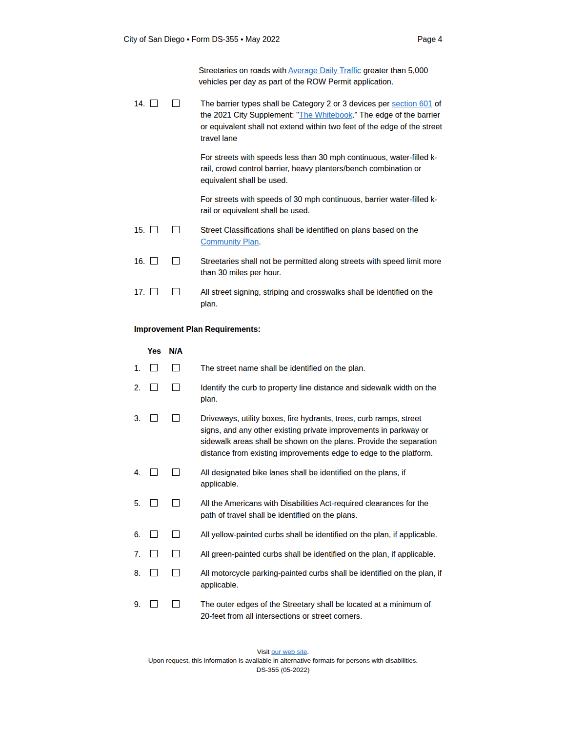City of San Diego • Form DS-355 • May 2022
Page 4
Streetaries on roads with Average Daily Traffic greater than 5,000 vehicles per day as part of the ROW Permit application.
14.
The barrier types shall be Category 2 or 3 devices per section 601 of the 2021 City Supplement: "The Whitebook." The edge of the barrier or equivalent shall not extend within two feet of the edge of the street travel lane
For streets with speeds less than 30 mph continuous, water-filled k-rail, crowd control barrier, heavy planters/bench combination or equivalent shall be used.
For streets with speeds of 30 mph continuous, barrier water-filled k-rail or equivalent shall be used.
15.
Street Classifications shall be identified on plans based on the Community Plan.
16.
Streetaries shall not be permitted along streets with speed limit more than 30 miles per hour.
17.
All street signing, striping and crosswalks shall be identified on the plan.
Improvement Plan Requirements:
Yes
N/A
1.
The street name shall be identified on the plan.
2.
Identify the curb to property line distance and sidewalk width on the plan.
3.
Driveways, utility boxes, fire hydrants, trees, curb ramps, street signs, and any other existing private improvements in parkway or sidewalk areas shall be shown on the plans. Provide the separation distance from existing improvements edge to edge to the platform.
4.
All designated bike lanes shall be identified on the plans, if applicable.
5.
All the Americans with Disabilities Act-required clearances for the path of travel shall be identified on the plans.
6.
All yellow-painted curbs shall be identified on the plan, if applicable.
7.
All green-painted curbs shall be identified on the plan, if applicable.
8.
All motorcycle parking-painted curbs shall be identified on the plan, if applicable.
9.
The outer edges of the Streetary shall be located at a minimum of 20-feet from all intersections or street corners.
Visit our web site.
Upon request, this information is available in alternative formats for persons with disabilities.
DS-355 (05-2022)